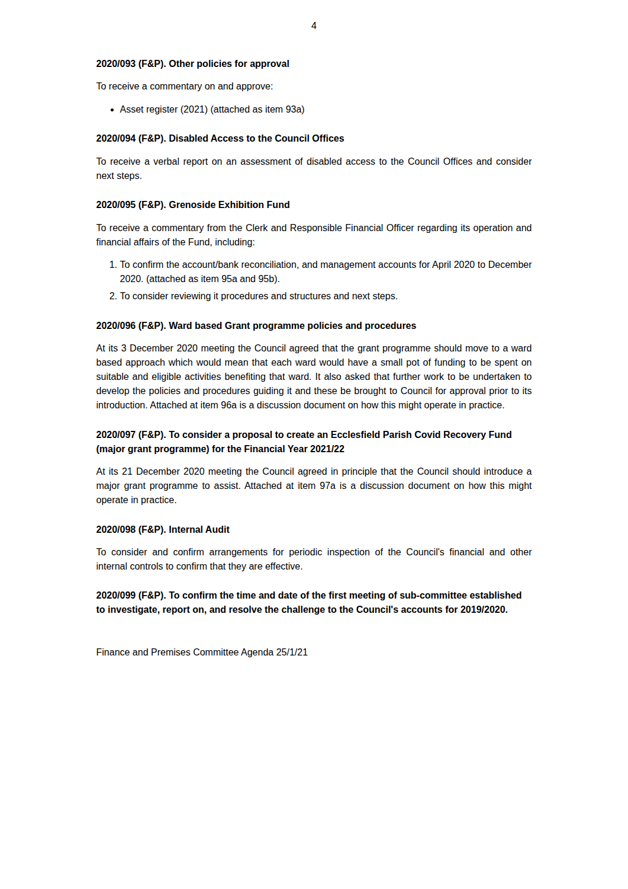4
2020/093 (F&P). Other policies for approval
To receive a commentary on and approve:
Asset register (2021) (attached as item 93a)
2020/094 (F&P). Disabled Access to the Council Offices
To receive a verbal report on an assessment of disabled access to the Council Offices and consider next steps.
2020/095 (F&P). Grenoside Exhibition Fund
To receive a commentary from the Clerk and Responsible Financial Officer regarding its operation and financial affairs of the Fund, including:
To confirm the account/bank reconciliation, and management accounts for April 2020 to December 2020. (attached as item 95a and 95b).
To consider reviewing it procedures and structures and next steps.
2020/096 (F&P). Ward based Grant programme policies and procedures
At its 3 December 2020 meeting the Council agreed that the grant programme should move to a ward based approach which would mean that each ward would have a small pot of funding to be spent on suitable and eligible activities benefiting that ward. It also asked that further work to be undertaken to develop the policies and procedures guiding it and these be brought to Council for approval prior to its introduction. Attached at item 96a is a discussion document on how this might operate in practice.
2020/097 (F&P). To consider a proposal to create an Ecclesfield Parish Covid Recovery Fund (major grant programme) for the Financial Year 2021/22
At its 21 December 2020 meeting the Council agreed in principle that the Council should introduce a major grant programme to assist. Attached at item 97a is a discussion document on how this might operate in practice.
2020/098 (F&P). Internal Audit
To consider and confirm arrangements for periodic inspection of the Council's financial and other internal controls to confirm that they are effective.
2020/099 (F&P). To confirm the time and date of the first meeting of sub-committee established to investigate, report on, and resolve the challenge to the Council's accounts for 2019/2020.
Finance and Premises Committee Agenda 25/1/21